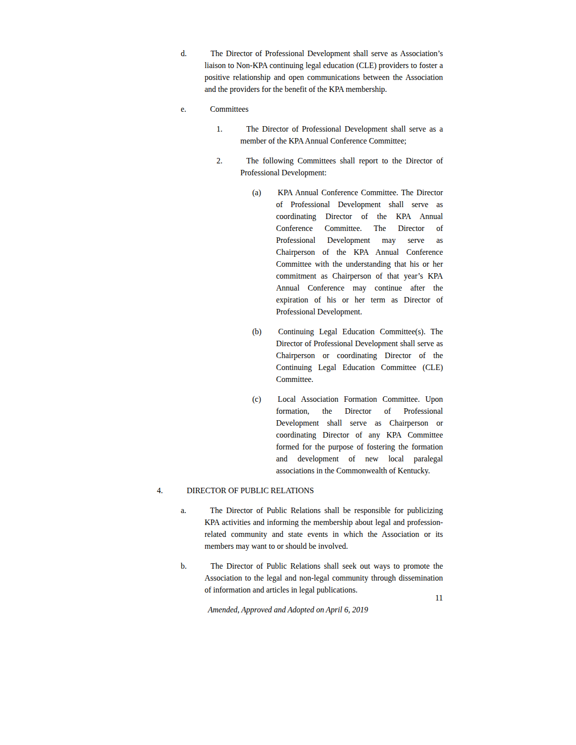d. The Director of Professional Development shall serve as Association’s liaison to Non-KPA continuing legal education (CLE) providers to foster a positive relationship and open communications between the Association and the providers for the benefit of the KPA membership.
e. Committees
1. The Director of Professional Development shall serve as a member of the KPA Annual Conference Committee;
2. The following Committees shall report to the Director of Professional Development:
(a) KPA Annual Conference Committee. The Director of Professional Development shall serve as coordinating Director of the KPA Annual Conference Committee. The Director of Professional Development may serve as Chairperson of the KPA Annual Conference Committee with the understanding that his or her commitment as Chairperson of that year’s KPA Annual Conference may continue after the expiration of his or her term as Director of Professional Development.
(b) Continuing Legal Education Committee(s). The Director of Professional Development shall serve as Chairperson or coordinating Director of the Continuing Legal Education Committee (CLE) Committee.
(c) Local Association Formation Committee. Upon formation, the Director of Professional Development shall serve as Chairperson or coordinating Director of any KPA Committee formed for the purpose of fostering the formation and development of new local paralegal associations in the Commonwealth of Kentucky.
4. DIRECTOR OF PUBLIC RELATIONS
a. The Director of Public Relations shall be responsible for publicizing KPA activities and informing the membership about legal and profession-related community and state events in which the Association or its members may want to or should be involved.
b. The Director of Public Relations shall seek out ways to promote the Association to the legal and non-legal community through dissemination of information and articles in legal publications.
11
Amended, Approved and Adopted on April 6, 2019